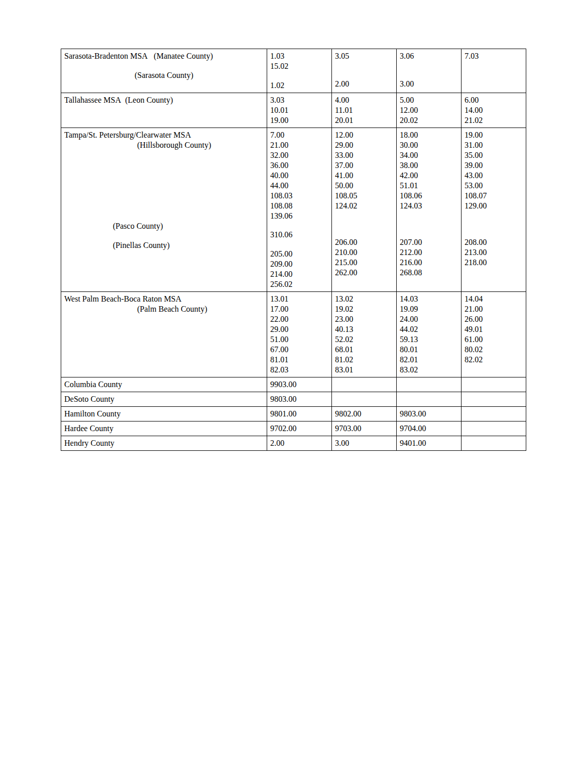| Sarasota-Bradenton MSA (Manatee County) (Sarasota County) | 1.03 15.02 1.02 | 3.05 2.00 | 3.06 3.00 | 7.03 |
| Tallahassee MSA (Leon County) | 3.03 10.01 19.00 | 4.00 11.01 20.01 | 5.00 12.00 20.02 | 6.00 14.00 21.02 |
| Tampa/St. Petersburg/Clearwater MSA (Hillsborough County) (Pasco County) (Pinellas County) | 7.00 21.00 32.00 36.00 40.00 44.00 108.03 108.08 139.06 310.06 205.00 209.00 214.00 256.02 | 12.00 29.00 33.00 37.00 41.00 50.00 108.05 124.02 206.00 210.00 215.00 262.00 | 18.00 30.00 34.00 38.00 42.00 51.01 108.06 124.03 207.00 212.00 216.00 268.08 | 19.00 31.00 35.00 39.00 43.00 53.00 108.07 129.00 208.00 213.00 218.00 |
| West Palm Beach-Boca Raton MSA (Palm Beach County) | 13.01 17.00 22.00 29.00 51.00 67.00 81.01 82.03 | 13.02 19.02 23.00 40.13 52.02 68.01 81.02 83.01 | 14.03 19.09 24.00 44.02 59.13 80.01 82.01 83.02 | 14.04 21.00 26.00 49.01 61.00 80.02 82.02 |
| Columbia County | 9903.00 | | | |
| DeSoto County | 9803.00 | | | |
| Hamilton County | 9801.00 | 9802.00 | 9803.00 | |
| Hardee County | 9702.00 | 9703.00 | 9704.00 | |
| Hendry County | 2.00 | 3.00 | 9401.00 | |